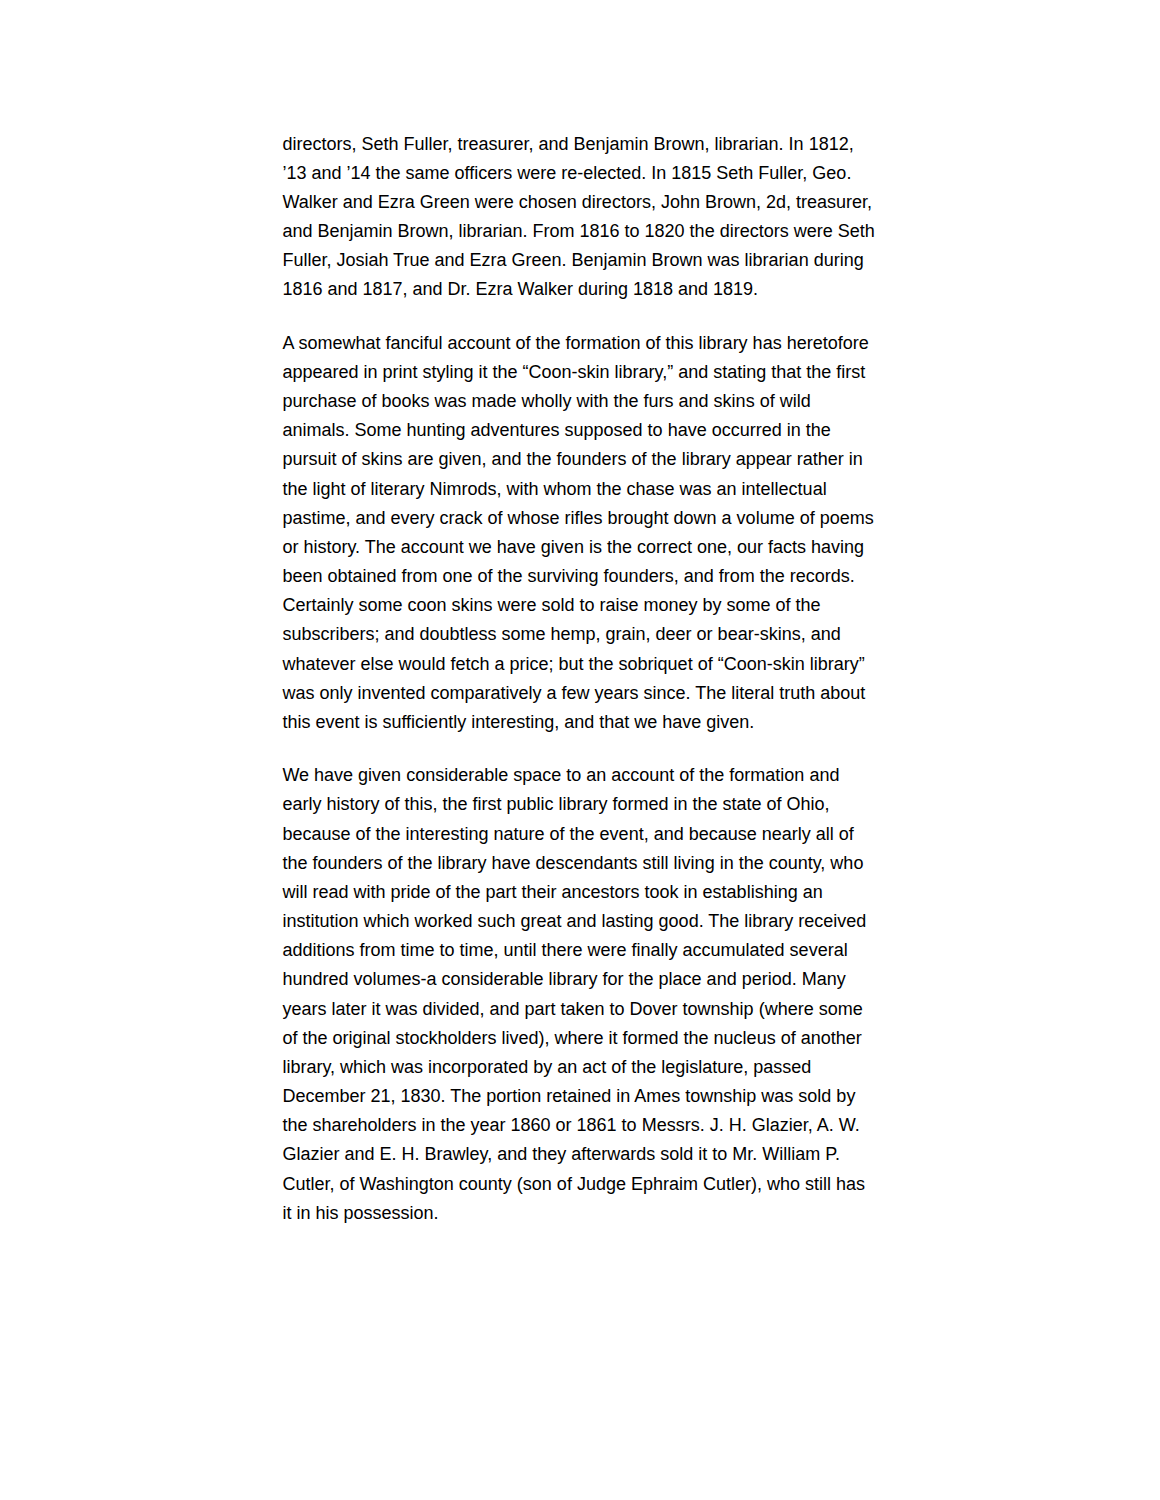directors, Seth Fuller, treasurer, and Benjamin Brown, librarian. In 1812, ’13 and ’14 the same officers were re-elected. In 1815 Seth Fuller, Geo. Walker and Ezra Green were chosen directors, John Brown, 2d, treasurer, and Benjamin Brown, librarian. From 1816 to 1820 the directors were Seth Fuller, Josiah True and Ezra Green. Benjamin Brown was librarian during 1816 and 1817, and Dr. Ezra Walker during 1818 and 1819.
A somewhat fanciful account of the formation of this library has heretofore appeared in print styling it the “Coon-skin library,” and stating that the first purchase of books was made wholly with the furs and skins of wild animals. Some hunting adventures supposed to have occurred in the pursuit of skins are given, and the founders of the library appear rather in the light of literary Nimrods, with whom the chase was an intellectual pastime, and every crack of whose rifles brought down a volume of poems or history. The account we have given is the correct one, our facts having been obtained from one of the surviving founders, and from the records. Certainly some coon skins were sold to raise money by some of the subscribers; and doubtless some hemp, grain, deer or bear-skins, and whatever else would fetch a price; but the sobriquet of “Coon-skin library” was only invented comparatively a few years since. The literal truth about this event is sufficiently interesting, and that we have given.
We have given considerable space to an account of the formation and early history of this, the first public library formed in the state of Ohio, because of the interesting nature of the event, and because nearly all of the founders of the library have descendants still living in the county, who will read with pride of the part their ancestors took in establishing an institution which worked such great and lasting good. The library received additions from time to time, until there were finally accumulated several hundred volumes-a considerable library for the place and period. Many years later it was divided, and part taken to Dover township (where some of the original stockholders lived), where it formed the nucleus of another library, which was incorporated by an act of the legislature, passed December 21, 1830. The portion retained in Ames township was sold by the shareholders in the year 1860 or 1861 to Messrs. J. H. Glazier, A. W. Glazier and E. H. Brawley, and they afterwards sold it to Mr. William P. Cutler, of Washington county (son of Judge Ephraim Cutler), who still has it in his possession.